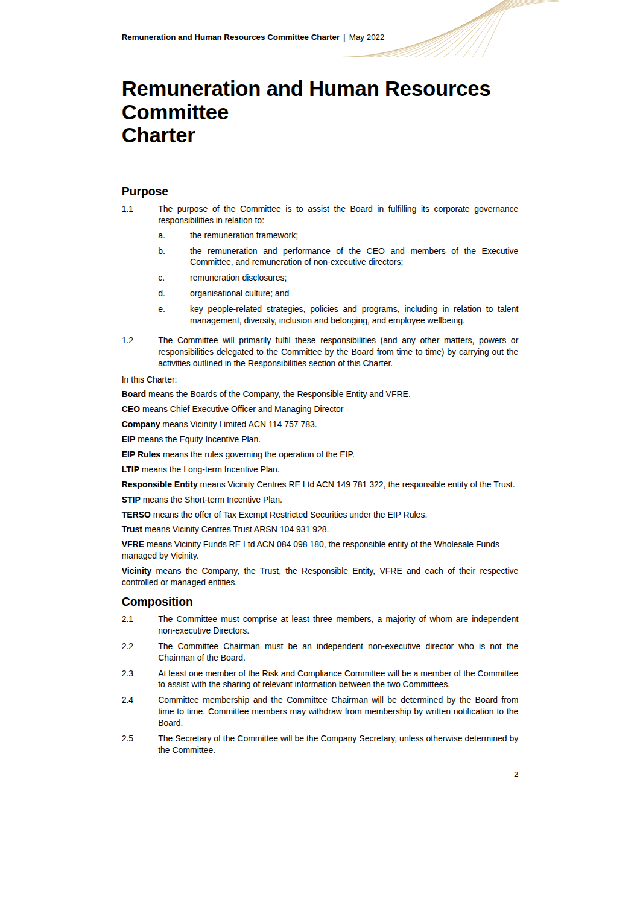Remuneration and Human Resources Committee Charter|May 2022
Remuneration and Human Resources Committee
Charter
Purpose
1.1
The purpose of the Committee is to assist the Board in fulfilling its corporate governance responsibilities in relation to:
a.
the remuneration framework;
b.
the remuneration and performance of the CEO and members of the Executive Committee, and remuneration of non-executive directors;
c.
remuneration disclosures;
d.
organisational culture; and
e.
key people-related strategies, policies and programs, including in relation to talent management, diversity, inclusion and belonging, and employee wellbeing.
1.2
The Committee will primarily fulfil these responsibilities (and any other matters, powers or responsibilities delegated to the Committee by the Board from time to time) by carrying out the activities outlined in the Responsibilities section of this Charter.
In this Charter:
Board means the Boards of the Company, the Responsible Entity and VFRE.
CEO means Chief Executive Officer and Managing Director
Company means Vicinity Limited ACN 114 757 783.
EIP means the Equity Incentive Plan.
EIP Rules means the rules governing the operation of the EIP.
LTIP means the Long-term Incentive Plan.
Responsible Entity means Vicinity Centres RE Ltd ACN 149 781 322, the responsible entity of the Trust.
STIP means the Short-term Incentive Plan.
TERSO means the offer of Tax Exempt Restricted Securities under the EIP Rules.
Trust means Vicinity Centres Trust ARSN 104 931 928.
VFRE means Vicinity Funds RE Ltd ACN 084 098 180, the responsible entity of the Wholesale Funds managed by Vicinity.
Vicinity means the Company, the Trust, the Responsible Entity, VFRE and each of their respective controlled or managed entities.
Composition
2.1
The Committee must comprise at least three members, a majority of whom are independent non-executive Directors.
2.2
The Committee Chairman must be an independent non-executive director who is not the Chairman of the Board.
2.3
At least one member of the Risk and Compliance Committee will be a member of the Committee to assist with the sharing of relevant information between the two Committees.
2.4
Committee membership and the Committee Chairman will be determined by the Board from time to time. Committee members may withdraw from membership by written notification to the Board.
2.5
The Secretary of the Committee will be the Company Secretary, unless otherwise determined by the Committee.
2